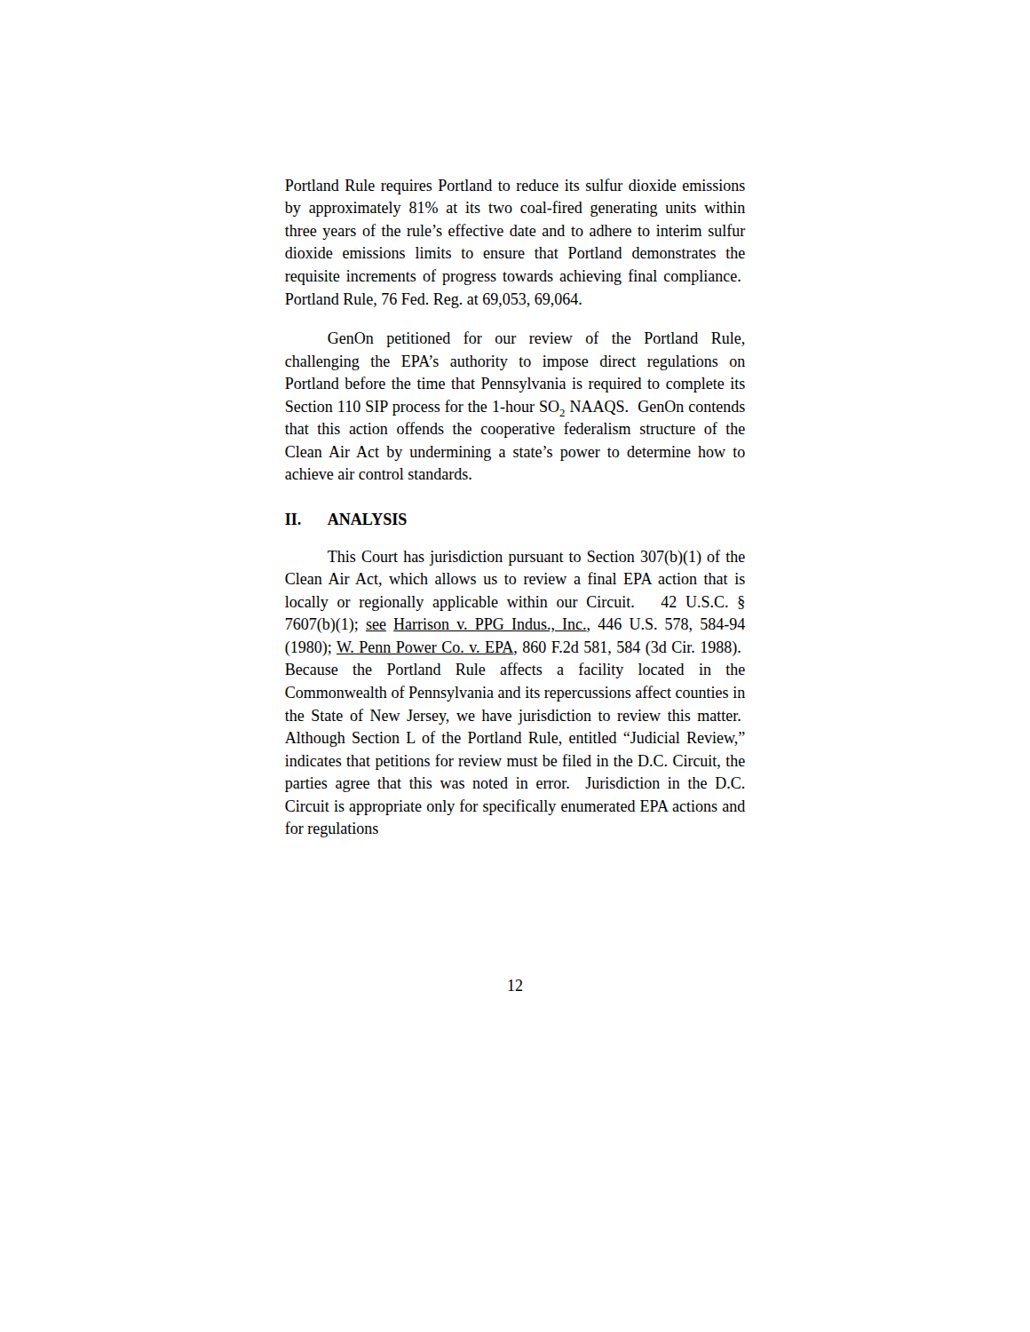Portland Rule requires Portland to reduce its sulfur dioxide emissions by approximately 81% at its two coal-fired generating units within three years of the rule’s effective date and to adhere to interim sulfur dioxide emissions limits to ensure that Portland demonstrates the requisite increments of progress towards achieving final compliance. Portland Rule, 76 Fed. Reg. at 69,053, 69,064.
GenOn petitioned for our review of the Portland Rule, challenging the EPA’s authority to impose direct regulations on Portland before the time that Pennsylvania is required to complete its Section 110 SIP process for the 1-hour SO2 NAAQS. GenOn contends that this action offends the cooperative federalism structure of the Clean Air Act by undermining a state’s power to determine how to achieve air control standards.
II. ANALYSIS
This Court has jurisdiction pursuant to Section 307(b)(1) of the Clean Air Act, which allows us to review a final EPA action that is locally or regionally applicable within our Circuit. 42 U.S.C. § 7607(b)(1); see Harrison v. PPG Indus., Inc., 446 U.S. 578, 584-94 (1980); W. Penn Power Co. v. EPA, 860 F.2d 581, 584 (3d Cir. 1988). Because the Portland Rule affects a facility located in the Commonwealth of Pennsylvania and its repercussions affect counties in the State of New Jersey, we have jurisdiction to review this matter. Although Section L of the Portland Rule, entitled “Judicial Review,” indicates that petitions for review must be filed in the D.C. Circuit, the parties agree that this was noted in error. Jurisdiction in the D.C. Circuit is appropriate only for specifically enumerated EPA actions and for regulations
12